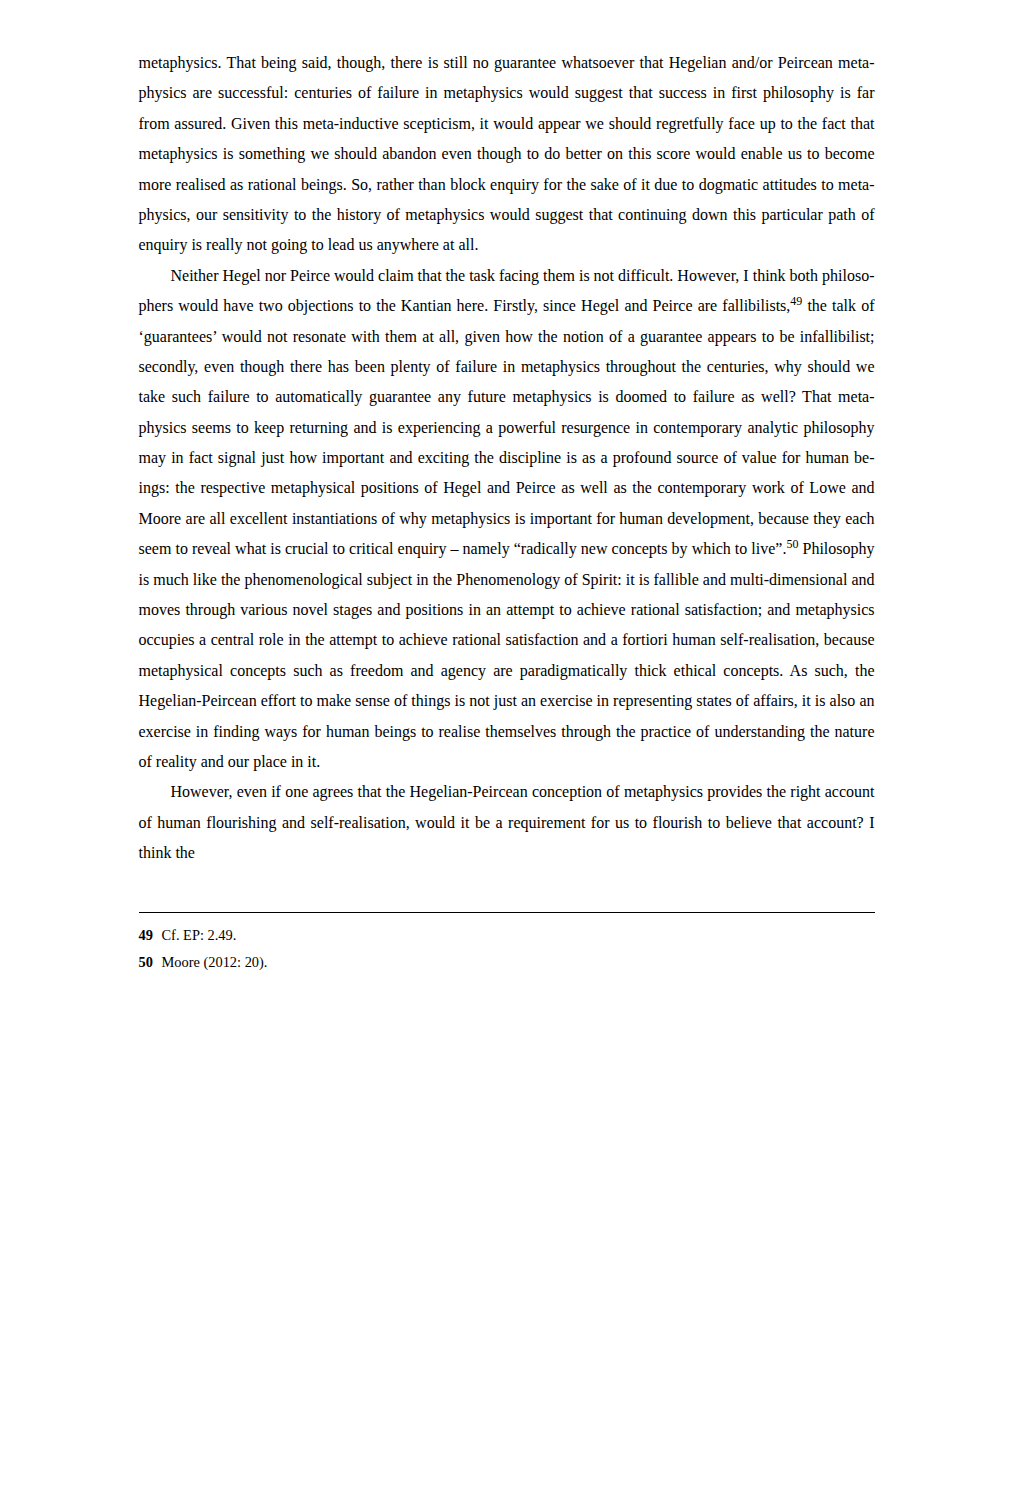metaphysics. That being said, though, there is still no guarantee whatsoever that Hegelian and/or Peircean metaphysics are successful: centuries of failure in metaphysics would suggest that success in first philosophy is far from assured. Given this meta-inductive scepticism, it would appear we should regretfully face up to the fact that metaphysics is something we should abandon even though to do better on this score would enable us to become more realised as rational beings. So, rather than block enquiry for the sake of it due to dogmatic attitudes to metaphysics, our sensitivity to the history of metaphysics would suggest that continuing down this particular path of enquiry is really not going to lead us anywhere at all.
Neither Hegel nor Peirce would claim that the task facing them is not difficult. However, I think both philosophers would have two objections to the Kantian here. Firstly, since Hegel and Peirce are fallibilists,49 the talk of ‘guarantees’ would not resonate with them at all, given how the notion of a guarantee appears to be infallibilist; secondly, even though there has been plenty of failure in metaphysics throughout the centuries, why should we take such failure to automatically guarantee any future metaphysics is doomed to failure as well? That metaphysics seems to keep returning and is experiencing a powerful resurgence in contemporary analytic philosophy may in fact signal just how important and exciting the discipline is as a profound source of value for human beings: the respective metaphysical positions of Hegel and Peirce as well as the contemporary work of Lowe and Moore are all excellent instantiations of why metaphysics is important for human development, because they each seem to reveal what is crucial to critical enquiry – namely “radically new concepts by which to live”.50 Philosophy is much like the phenomenological subject in the Phenomenology of Spirit: it is fallible and multi-dimensional and moves through various novel stages and positions in an attempt to achieve rational satisfaction; and metaphysics occupies a central role in the attempt to achieve rational satisfaction and a fortiori human self-realisation, because metaphysical concepts such as freedom and agency are paradigmatically thick ethical concepts. As such, the Hegelian-Peircean effort to make sense of things is not just an exercise in representing states of affairs, it is also an exercise in finding ways for human beings to realise themselves through the practice of understanding the nature of reality and our place in it.
However, even if one agrees that the Hegelian-Peircean conception of metaphysics provides the right account of human flourishing and self-realisation, would it be a requirement for us to flourish to believe that account? I think the
49 Cf. EP: 2.49.
50 Moore (2012: 20).